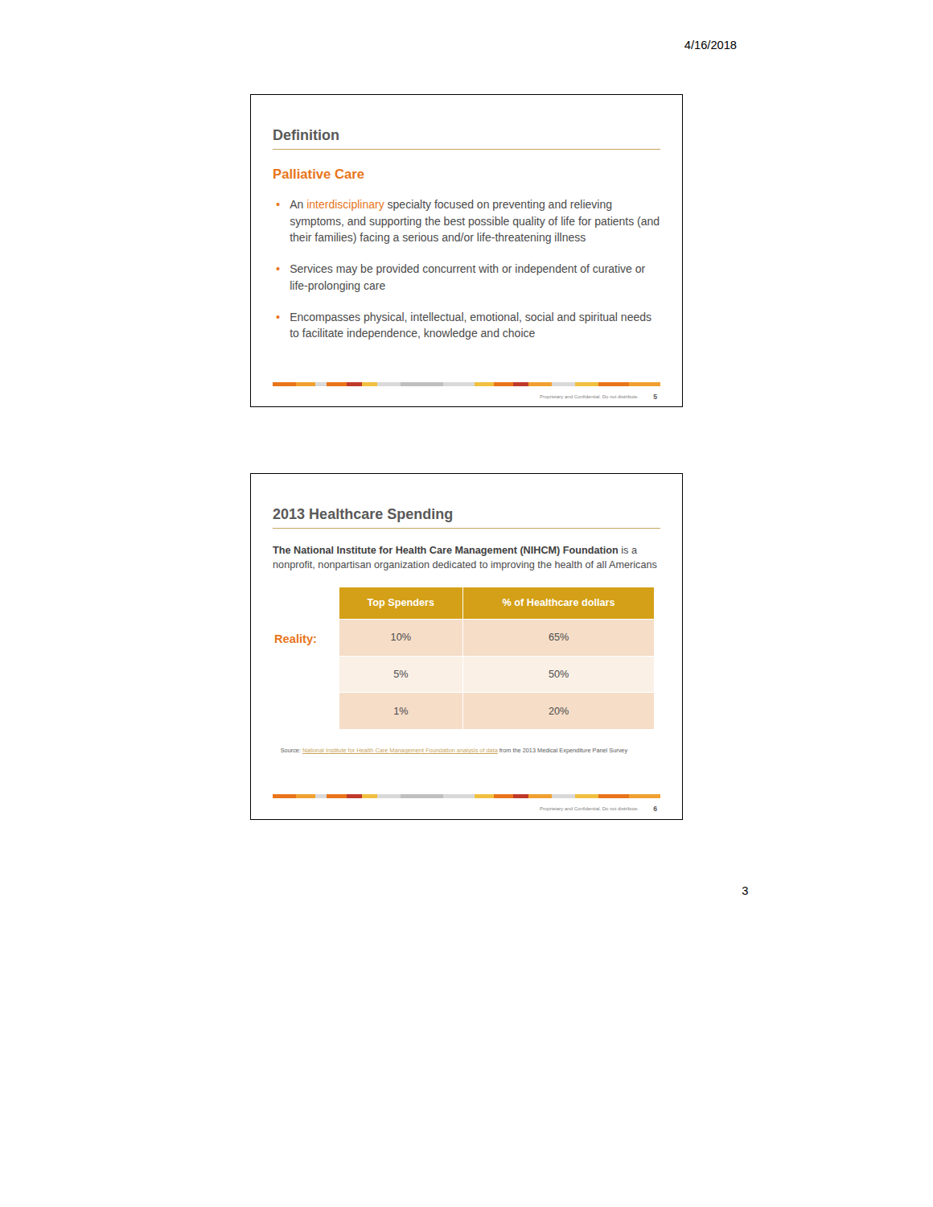4/16/2018
Definition
Palliative Care
An interdisciplinary specialty focused on preventing and relieving symptoms, and supporting the best possible quality of life for patients (and their families) facing a serious and/or life-threatening illness
Services may be provided concurrent with or independent of curative or life-prolonging care
Encompasses physical, intellectual, emotional, social and spiritual needs to facilitate independence, knowledge and choice
Proprietary and Confidential. Do not distribute.
5
2013 Healthcare Spending
The National Institute for Health Care Management (NIHCM) Foundation is a nonprofit, nonpartisan organization dedicated to improving the health of all Americans
Reality:
| Top Spenders | % of Healthcare dollars |
| --- | --- |
| 10% | 65% |
| 5% | 50% |
| 1% | 20% |
Source: National Institute for Health Care Management Foundation analysis of data from the 2013 Medical Expenditure Panel Survey
Proprietary and Confidential. Do not distribute.
6
3